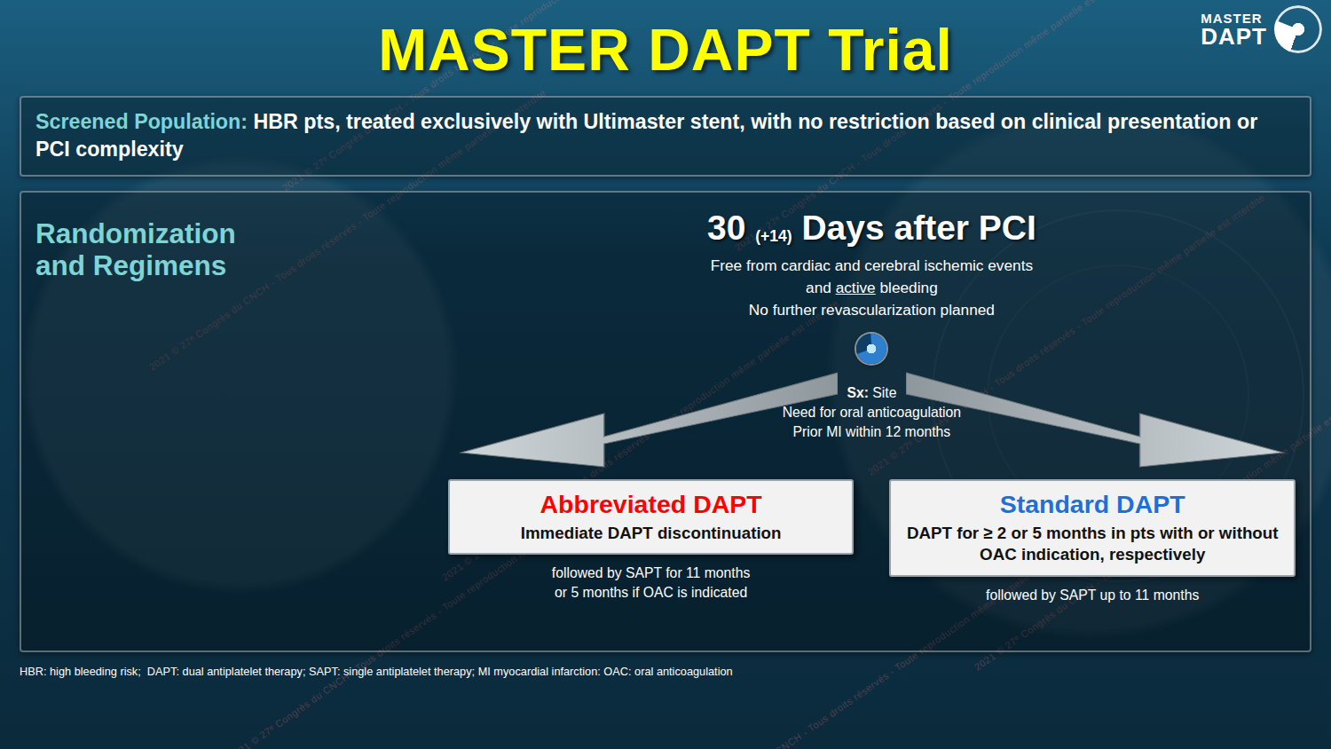2021 © 27ᵉ Congrès du CNCH - Tous droits réservés - Toute reproduction même partielle est interdite 2021 © 27ᵉ Congrès du CNCH - Tous droits réservés - Toute reproduction même partielle est interdite 2021 © 27ᵉ Congrès du CNCH - Tous droits réservés - Toute reproduction même partielle est interdite 2021 © 27ᵉ Congrès du CNCH - Tous droits réservés - Toute reproduction même partielle est interdite 2021 © 27ᵉ Congrès du CNCH - Tous droits réservés - Toute reproduction même partielle est interdite 2021 © 27ᵉ Congrès du CNCH - Tous droits réservés - Toute reproduction même partielle est interdite 2021 © 27ᵉ Congrès du CNCH - Tous droits réservés - Toute reproduction même partielle est interdite 2021 © 27ᵉ Congrès du CNCH - Tous droits réservés - Toute reproduction même partielle est interdite
MASTER
DAPT
MASTER DAPT Trial
Screened Population: HBR pts, treated exclusively with Ultimaster stent, with no restriction based on clinical presentation or PCI complexity
Randomization
and Regimens
30 (+14) Days after PCI
Free from cardiac and cerebral ischemic events
and active bleeding
No further revascularization planned
Sx: Site
Need for oral anticoagulation
Prior MI within 12 months
Abbreviated DAPT
Immediate DAPT discontinuation
followed by SAPT for 11 months
or 5 months if OAC is indicated
Standard DAPT
DAPT for ≥ 2 or 5 months in pts with or without OAC indication, respectively
followed by SAPT up to 11 months
HBR: high bleeding risk; DAPT: dual antiplatelet therapy; SAPT: single antiplatelet therapy; MI myocardial infarction: OAC: oral anticoagulation